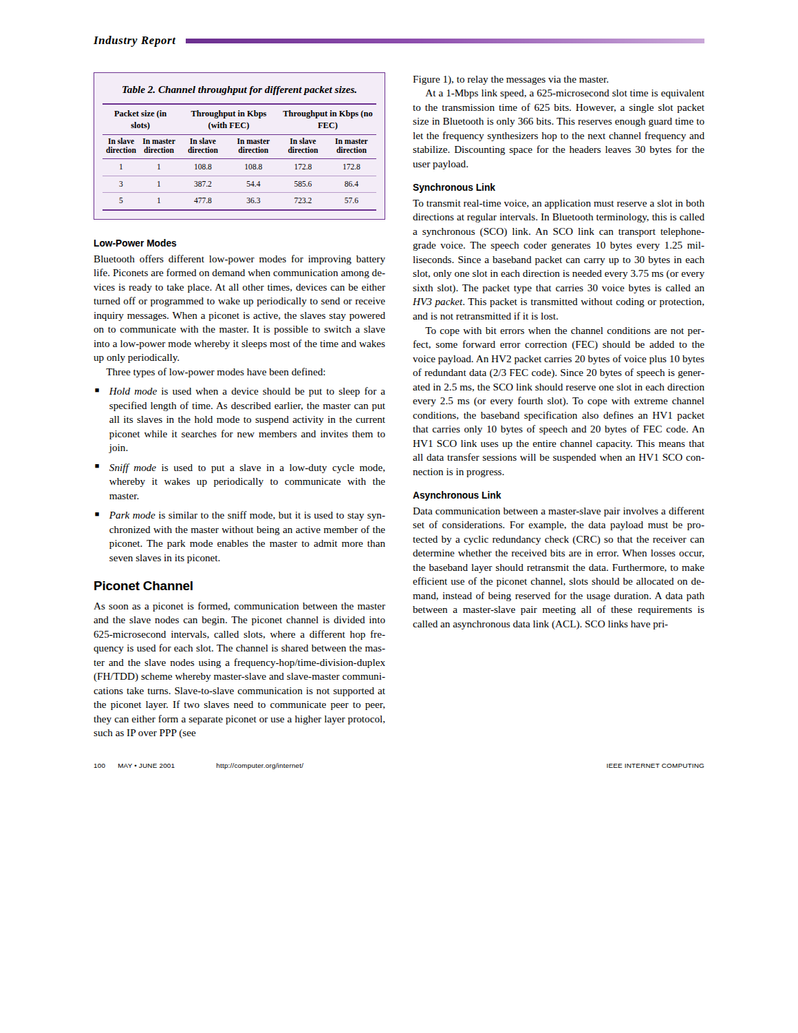Industry Report
Table 2. Channel throughput for different packet sizes.
| Packet size (in slots) | Throughput in Kbps (with FEC) | Throughput in Kbps (no FEC) |
| --- | --- | --- |
| In slave direction | In master direction | In slave direction | In master direction | In slave direction | In master direction |
| 1 | 1 | 108.8 | 108.8 | 172.8 | 172.8 |
| 3 | 1 | 387.2 | 54.4 | 585.6 | 86.4 |
| 5 | 1 | 477.8 | 36.3 | 723.2 | 57.6 |
Low-Power Modes
Bluetooth offers different low-power modes for improving battery life. Piconets are formed on demand when communication among devices is ready to take place. At all other times, devices can be either turned off or programmed to wake up periodically to send or receive inquiry messages. When a piconet is active, the slaves stay powered on to communicate with the master. It is possible to switch a slave into a low-power mode whereby it sleeps most of the time and wakes up only periodically.
Three types of low-power modes have been defined:
Hold mode is used when a device should be put to sleep for a specified length of time. As described earlier, the master can put all its slaves in the hold mode to suspend activity in the current piconet while it searches for new members and invites them to join.
Sniff mode is used to put a slave in a low-duty cycle mode, whereby it wakes up periodically to communicate with the master.
Park mode is similar to the sniff mode, but it is used to stay synchronized with the master without being an active member of the piconet. The park mode enables the master to admit more than seven slaves in its piconet.
Piconet Channel
As soon as a piconet is formed, communication between the master and the slave nodes can begin. The piconet channel is divided into 625-microsecond intervals, called slots, where a different hop frequency is used for each slot. The channel is shared between the master and the slave nodes using a frequency-hop/time-division-duplex (FH/TDD) scheme whereby master-slave and slave-master communications take turns. Slave-to-slave communication is not supported at the piconet layer. If two slaves need to communicate peer to peer, they can either form a separate piconet or use a higher layer protocol, such as IP over PPP (see
Figure 1), to relay the messages via the master.
At a 1-Mbps link speed, a 625-microsecond slot time is equivalent to the transmission time of 625 bits. However, a single slot packet size in Bluetooth is only 366 bits. This reserves enough guard time to let the frequency synthesizers hop to the next channel frequency and stabilize. Discounting space for the headers leaves 30 bytes for the user payload.
Synchronous Link
To transmit real-time voice, an application must reserve a slot in both directions at regular intervals. In Bluetooth terminology, this is called a synchronous (SCO) link. An SCO link can transport telephone-grade voice. The speech coder generates 10 bytes every 1.25 milliseconds. Since a baseband packet can carry up to 30 bytes in each slot, only one slot in each direction is needed every 3.75 ms (or every sixth slot). The packet type that carries 30 voice bytes is called an HV3 packet. This packet is transmitted without coding or protection, and is not retransmitted if it is lost.
To cope with bit errors when the channel conditions are not perfect, some forward error correction (FEC) should be added to the voice payload. An HV2 packet carries 20 bytes of voice plus 10 bytes of redundant data (2/3 FEC code). Since 20 bytes of speech is generated in 2.5 ms, the SCO link should reserve one slot in each direction every 2.5 ms (or every fourth slot). To cope with extreme channel conditions, the baseband specification also defines an HV1 packet that carries only 10 bytes of speech and 20 bytes of FEC code. An HV1 SCO link uses up the entire channel capacity. This means that all data transfer sessions will be suspended when an HV1 SCO connection is in progress.
Asynchronous Link
Data communication between a master-slave pair involves a different set of considerations. For example, the data payload must be protected by a cyclic redundancy check (CRC) so that the receiver can determine whether the received bits are in error. When losses occur, the baseband layer should retransmit the data. Furthermore, to make efficient use of the piconet channel, slots should be allocated on demand, instead of being reserved for the usage duration. A data path between a master-slave pair meeting all of these requirements is called an asynchronous data link (ACL). SCO links have pri-
100 MAY • JUNE 2001 http://computer.org/internet/ IEEE INTERNET COMPUTING